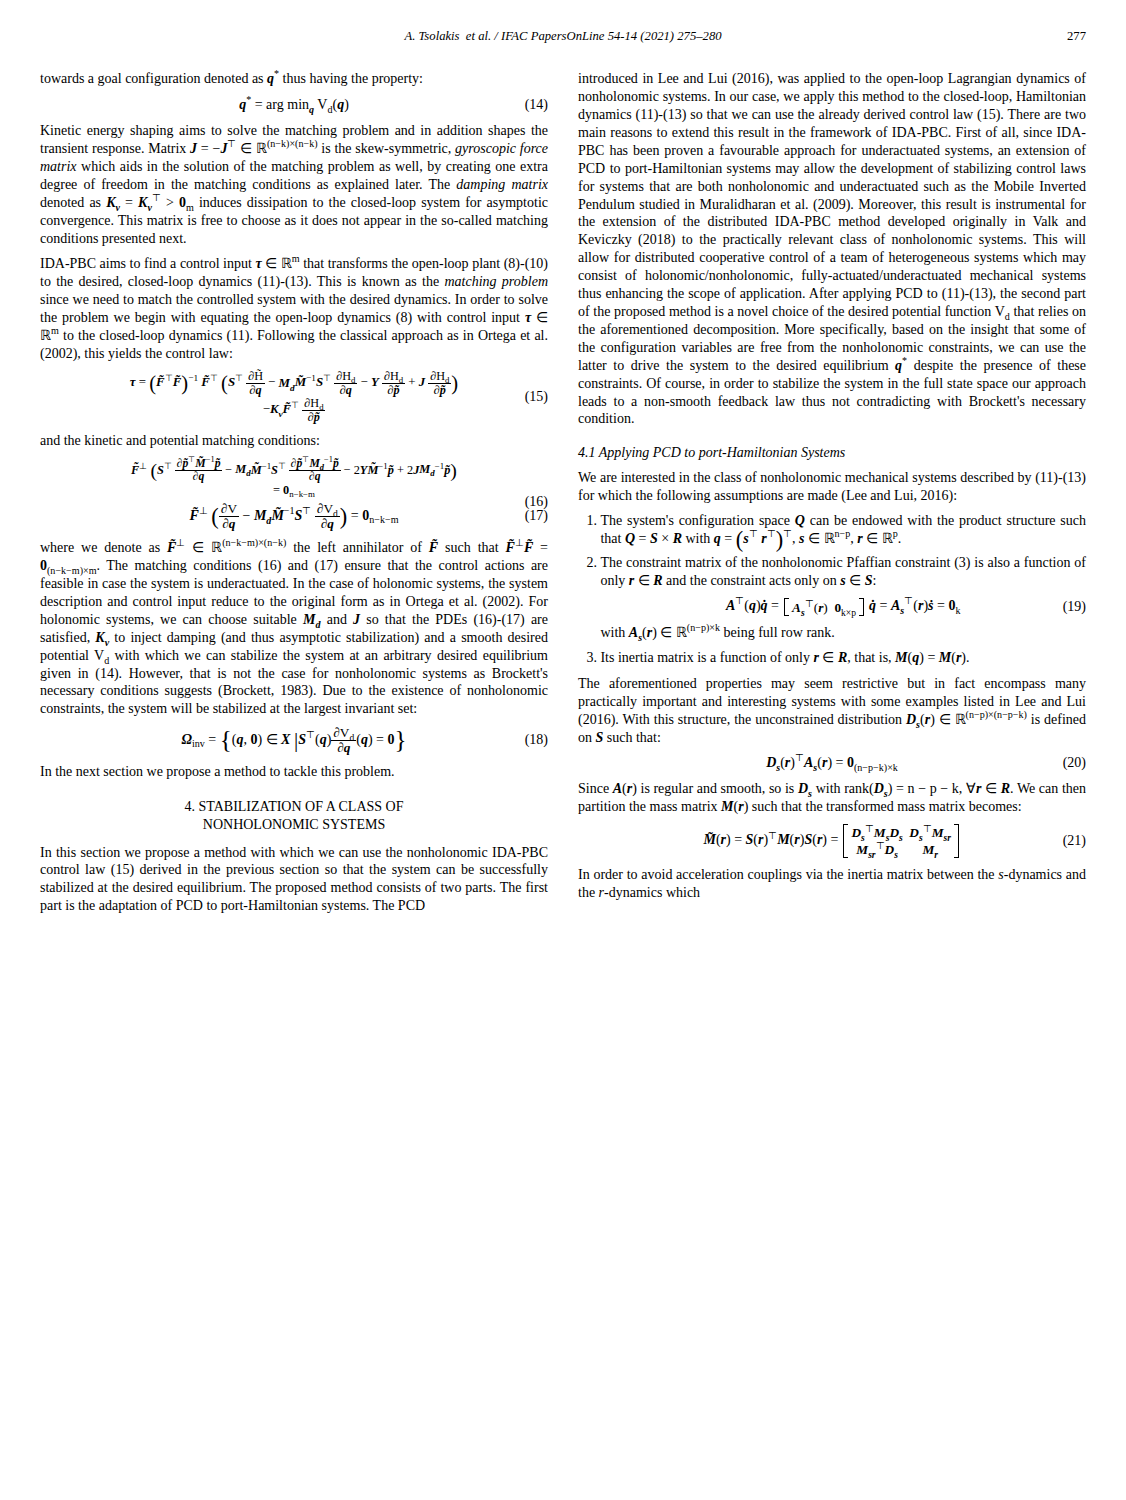A. Tsolakis et al. / IFAC PapersOnLine 54-14 (2021) 275–280 277
towards a goal configuration denoted as q* thus having the property:
q* = arg minq Vd(q) (14)
Kinetic energy shaping aims to solve the matching problem and in addition shapes the transient response. Matrix J = −J⊤ ∈ ℝ(n−k)×(n−k) is the skew-symmetric, gyroscopic force matrix which aids in the solution of the matching problem as well, by creating one extra degree of freedom in the matching conditions as explained later. The damping matrix denoted as Kv = Kv⊤ > 0m induces dissipation to the closed-loop system for asymptotic convergence. This matrix is free to choose as it does not appear in the so-called matching conditions presented next.
IDA-PBC aims to find a control input τ ∈ ℝm that transforms the open-loop plant (8)-(10) to the desired, closed-loop dynamics (11)-(13). This is known as the matching problem since we need to match the controlled system with the desired dynamics. In order to solve the problem we begin with equating the open-loop dynamics (8) with control input τ ∈ ℝm to the closed-loop dynamics (11). Following the classical approach as in Ortega et al. (2002), this yields the control law:
τ = (F̃⊤F̃)−1 F̃⊤ (S⊤ ∂H̃∂q − Md M̃−1S⊤ ∂Hd∂q − Y ∂Hd∂p̃ + J ∂Hd∂p̃)
−Kv F̃⊤ ∂Hd∂p̃ (15)
and the kinetic and potential matching conditions:
F̃⊥ (S⊤ ∂p̃⊤M̃−1p̃∂q − Md M̃−1S⊤ ∂p̃⊤Md−1p̃∂q − 2YM̃−1p̃ + 2JMd−1p̃)
= 0n−k−m
(16)
F̃⊥ (∂V∂q − Md M̃−1S⊤ ∂Vd∂q) = 0n−k−m (17)
where we denote as F̃⊥ ∈ ℝ(n−k−m)×(n−k) the left annihilator of F̃ such that F̃⊥F̃ = 0(n−k−m)×m. The matching conditions (16) and (17) ensure that the control actions are feasible in case the system is underactuated. In the case of holonomic systems, the system description and control input reduce to the original form as in Ortega et al. (2002). For holonomic systems, we can choose suitable Md and J so that the PDEs (16)-(17) are satisfied, Kv to inject damping (and thus asymptotic stabilization) and a smooth desired potential Vd with which we can stabilize the system at an arbitrary desired equilibrium given in (14). However, that is not the case for nonholonomic systems as Brockett's necessary conditions suggests (Brockett, 1983). Due to the existence of nonholonomic constraints, the system will be stabilized at the largest invariant set:
Ωinv = {(q, 0) ∈ X |S⊤(q)∂Vd∂q(q) = 0} (18)
In the next section we propose a method to tackle this problem.
4. Stabilization of a class of
nonholonomic systems
In this section we propose a method with which we can use the nonholonomic IDA-PBC control law (15) derived in the previous section so that the system can be successfully stabilized at the desired equilibrium. The proposed method consists of two parts. The first part is the adaptation of PCD to port-Hamiltonian systems. The PCD
introduced in Lee and Lui (2016), was applied to the open-loop Lagrangian dynamics of nonholonomic systems. In our case, we apply this method to the closed-loop, Hamiltonian dynamics (11)-(13) so that we can use the already derived control law (15). There are two main reasons to extend this result in the framework of IDA-PBC. First of all, since IDA-PBC has been proven a favourable approach for underactuated systems, an extension of PCD to port-Hamiltonian systems may allow the development of stabilizing control laws for systems that are both nonholonomic and underactuated such as the Mobile Inverted Pendulum studied in Muralidharan et al. (2009). Moreover, this result is instrumental for the extension of the distributed IDA-PBC method developed originally in Valk and Keviczky (2018) to the practically relevant class of nonholonomic systems. This will allow for distributed cooperative control of a team of heterogeneous systems which may consist of holonomic/nonholonomic, fully-actuated/underactuated mechanical systems thus enhancing the scope of application. After applying PCD to (11)-(13), the second part of the proposed method is a novel choice of the desired potential function Vd that relies on the aforementioned decomposition. More specifically, based on the insight that some of the configuration variables are free from the nonholonomic constraints, we can use the latter to drive the system to the desired equilibrium q* despite the presence of these constraints. Of course, in order to stabilize the system in the full state space our approach leads to a non-smooth feedback law thus not contradicting with Brockett's necessary condition.
4.1 Applying PCD to port-Hamiltonian Systems
We are interested in the class of nonholonomic mechanical systems described by (11)-(13) for which the following assumptions are made (Lee and Lui, 2016):
The system's configuration space Q can be endowed with the product structure such that Q = S × R with q = (s⊤ r⊤)⊤, s ∈ ℝn−p, r ∈ ℝp.
The constraint matrix of the nonholonomic Pfaffian constraint (3) is also a function of only r ∈ R and the constraint acts only on s ∈ S:
A⊤(q)q̇ =
| A s ⊤ ( r ) | 0 k×p |
q̇ = As⊤(r)ṡ = 0k (19)
with As(r) ∈ ℝ(n−p)×k being full row rank.
Its inertia matrix is a function of only r ∈ R, that is, M(q) = M(r).
The aforementioned properties may seem restrictive but in fact encompass many practically important and interesting systems with some examples listed in Lee and Lui (2016). With this structure, the unconstrained distribution Ds(r) ∈ ℝ(n−p)×(n−p−k) is defined on S such that:
Ds(r)⊤As(r) = 0(n−p−k)×k (20)
Since A(r) is regular and smooth, so is Ds with rank(Ds) = n − p − k, ∀r ∈ R. We can then partition the mass matrix M(r) such that the transformed mass matrix becomes:
M̃(r) = S(r)⊤M(r)S(r) =
| D s ⊤ M s D s | D s ⊤ M sr |
| M sr ⊤ D s | M r |
(21)
In order to avoid acceleration couplings via the inertia matrix between the s-dynamics and the r-dynamics which